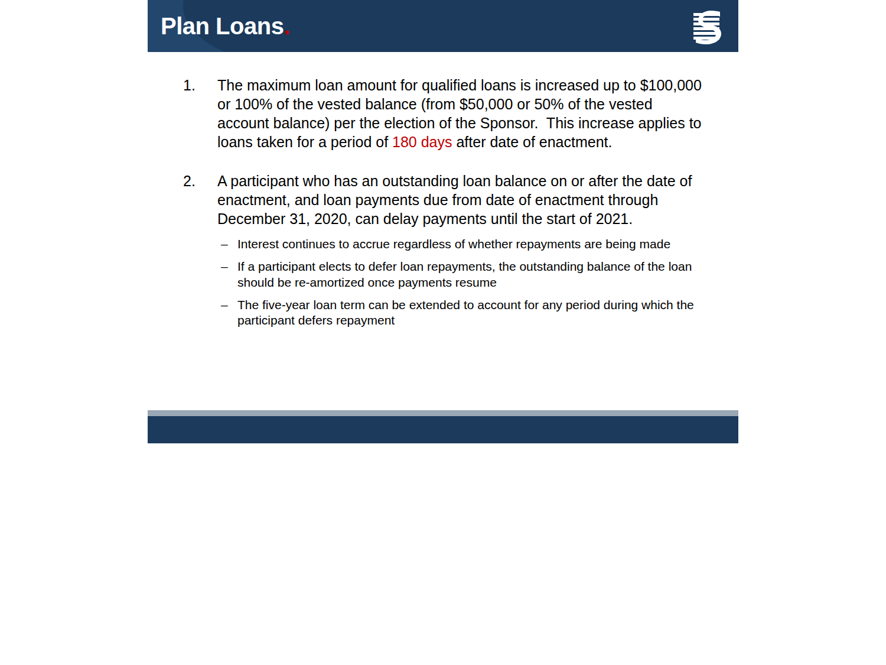Plan Loans.
The maximum loan amount for qualified loans is increased up to $100,000 or 100% of the vested balance (from $50,000 or 50% of the vested account balance) per the election of the Sponsor. This increase applies to loans taken for a period of 180 days after date of enactment.
A participant who has an outstanding loan balance on or after the date of enactment, and loan payments due from date of enactment through December 31, 2020, can delay payments until the start of 2021.
Interest continues to accrue regardless of whether repayments are being made
If a participant elects to defer loan repayments, the outstanding balance of the loan should be re-amortized once payments resume
The five-year loan term can be extended to account for any period during which the participant defers repayment